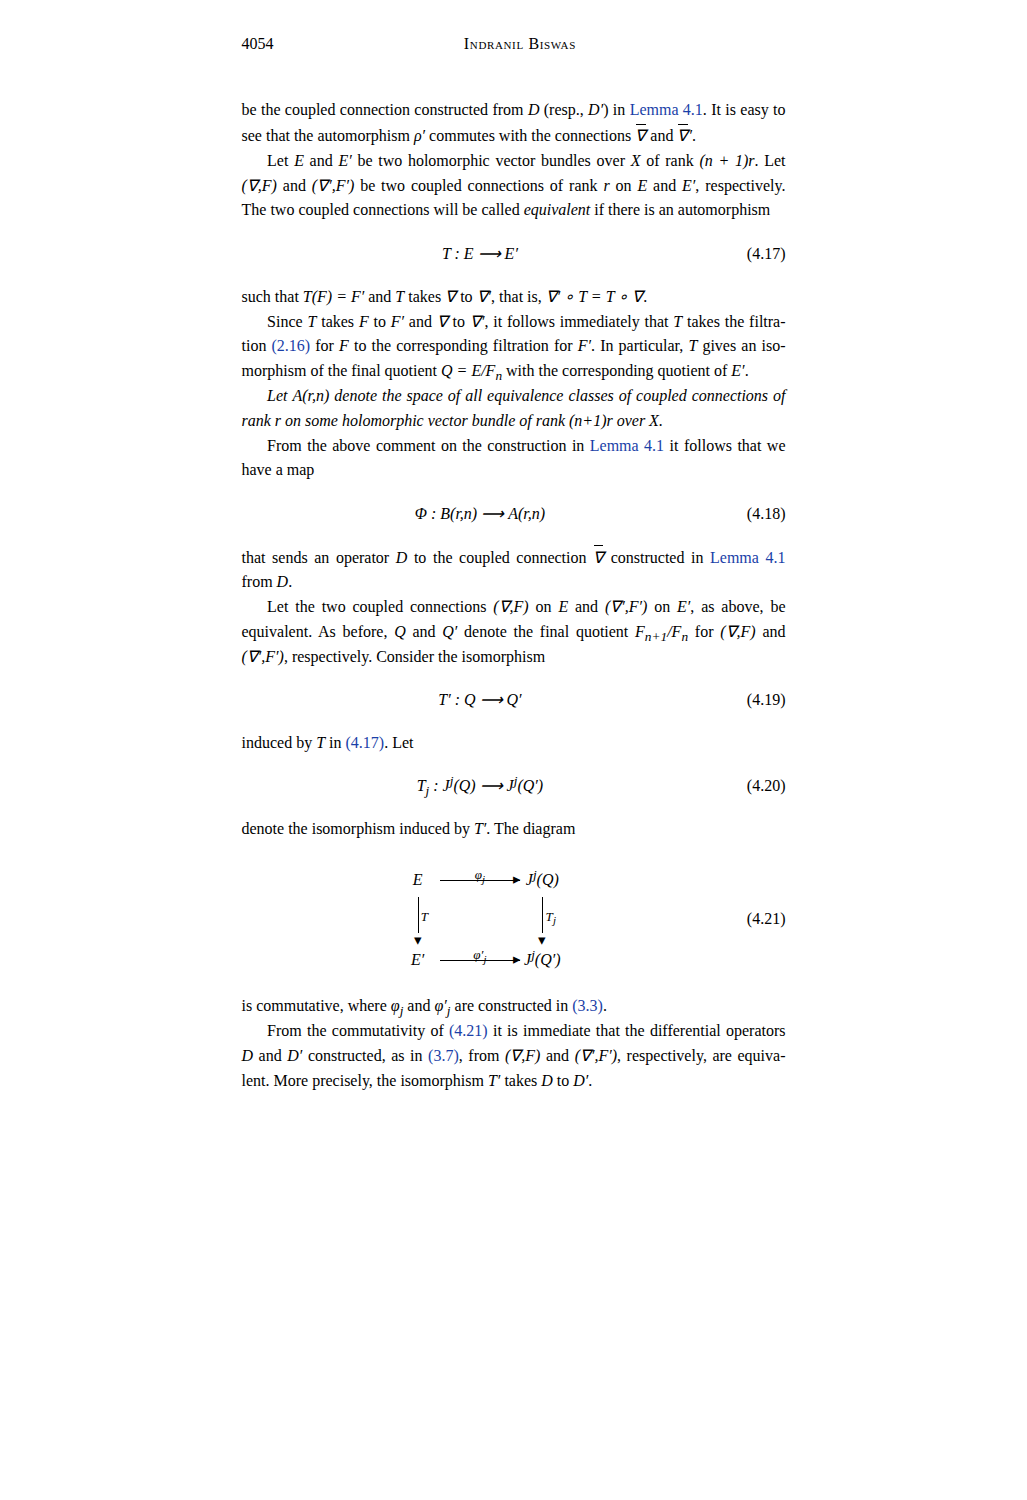4054 Indranil Biswas
be the coupled connection constructed from D (resp., D′) in Lemma 4.1. It is easy to see that the automorphism ρ′ commutes with the connections ∇ and ∇′.
Let E and E′ be two holomorphic vector bundles over X of rank (n + 1)r. Let (∇,F) and (∇′,F′) be two coupled connections of rank r on E and E′, respectively. The two coupled connections will be called equivalent if there is an automorphism
T : E ⟶ E′
(4.17)
such that T(F) = F′ and T takes ∇ to ∇′, that is, ∇′ ∘ T = T ∘ ∇.
Since T takes F to F′ and ∇ to ∇′, it follows immediately that T takes the filtration (2.16) for F to the corresponding filtration for F′. In particular, T gives an isomorphism of the final quotient Q = E/Fn with the corresponding quotient of E′.
Let A(r,n) denote the space of all equivalence classes of coupled connections of rank r on some holomorphic vector bundle of rank (n+1)r over X.
From the above comment on the construction in Lemma 4.1 it follows that we have a map
Φ : B(r,n) ⟶ A(r,n)
(4.18)
that sends an operator D to the coupled connection ∇ constructed in Lemma 4.1 from D.
Let the two coupled connections (∇,F) on E and (∇′,F′) on E′, as above, be equivalent. As before, Q and Q′ denote the final quotient Fn+1/Fn for (∇,F) and (∇′,F′), respectively. Consider the isomorphism
T′ : Q ⟶ Q′
(4.19)
induced by T in (4.17). Let
Tj : Jj(Q) ⟶ Jj(Q′)
(4.20)
denote the isomorphism induced by T′. The diagram
| E | φ j ▸ | J j (Q) |
| ▾ T | | ▾ T j |
| E′ | φ′ j ▸ | J j (Q′) |
(4.21)
is commutative, where φj and φ′j are constructed in (3.3).
From the commutativity of (4.21) it is immediate that the differential operators D and D′ constructed, as in (3.7), from (∇,F) and (∇′,F′), respectively, are equivalent. More precisely, the isomorphism T′ takes D to D′.